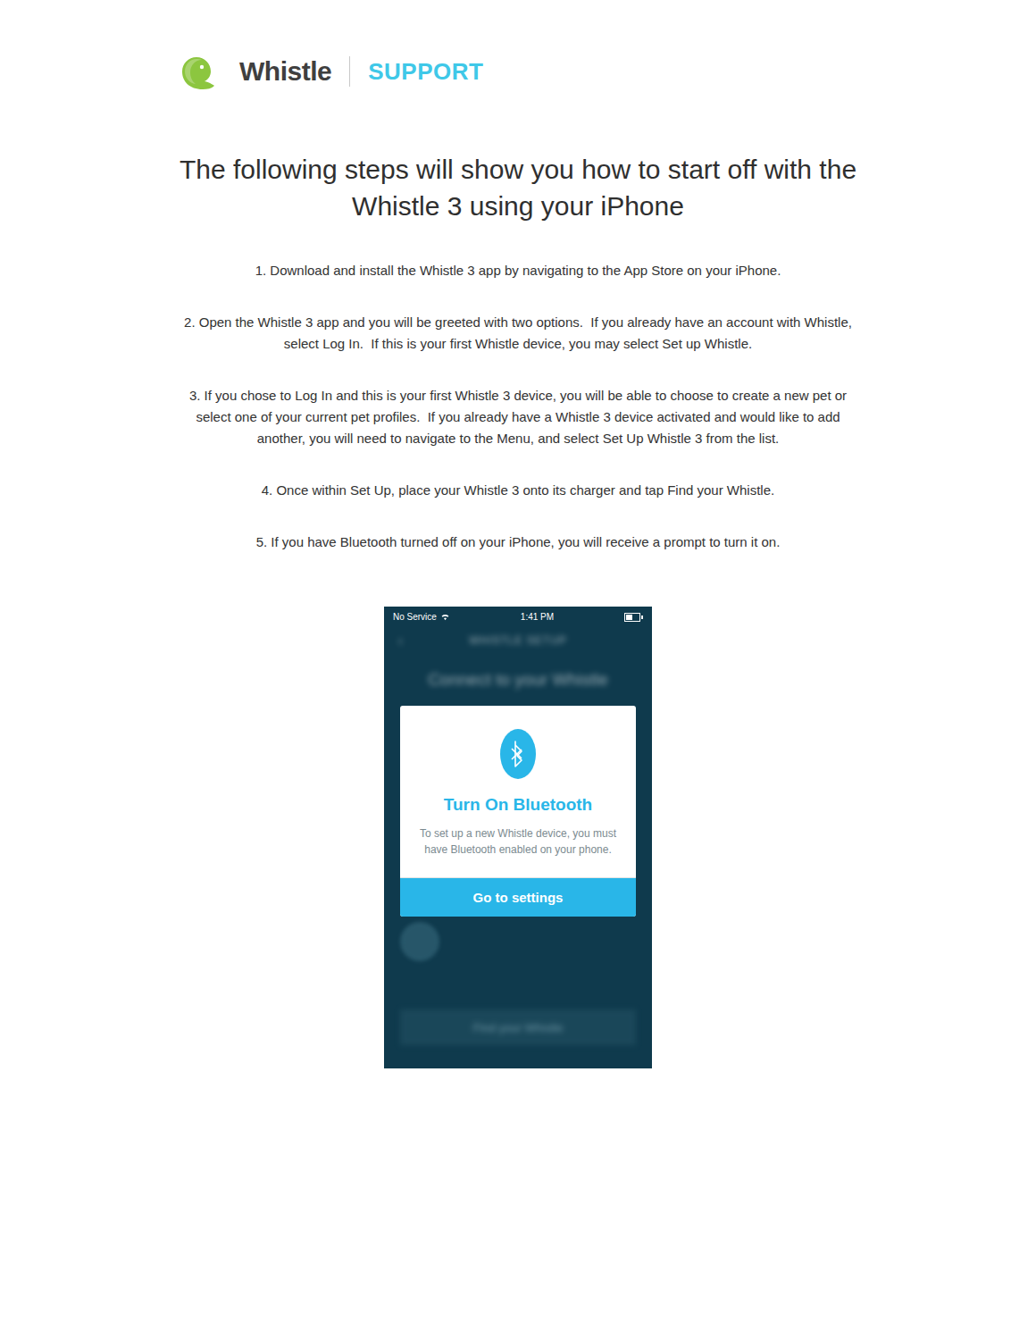Whistle SUPPORT
The following steps will show you how to start off with the Whistle 3 using your iPhone
Download and install the Whistle 3 app by navigating to the App Store on your iPhone.
Open the Whistle 3 app and you will be greeted with two options. If you already have an account with Whistle, select Log In. If this is your first Whistle device, you may select Set up Whistle.
If you chose to Log In and this is your first Whistle 3 device, you will be able to choose to create a new pet or select one of your current pet profiles. If you already have a Whistle 3 device activated and would like to add another, you will need to navigate to the Menu, and select Set Up Whistle 3 from the list.
Once within Set Up, place your Whistle 3 onto its charger and tap Find your Whistle.
If you have Bluetooth turned off on your iPhone, you will receive a prompt to turn it on.
No Service 1:41 PM
‹ WHISTLE SETUP
Connect to your Whistle
Turn On Bluetooth
To set up a new Whistle device, you must have Bluetooth enabled on your phone.
Go to settings
Find your Whistle